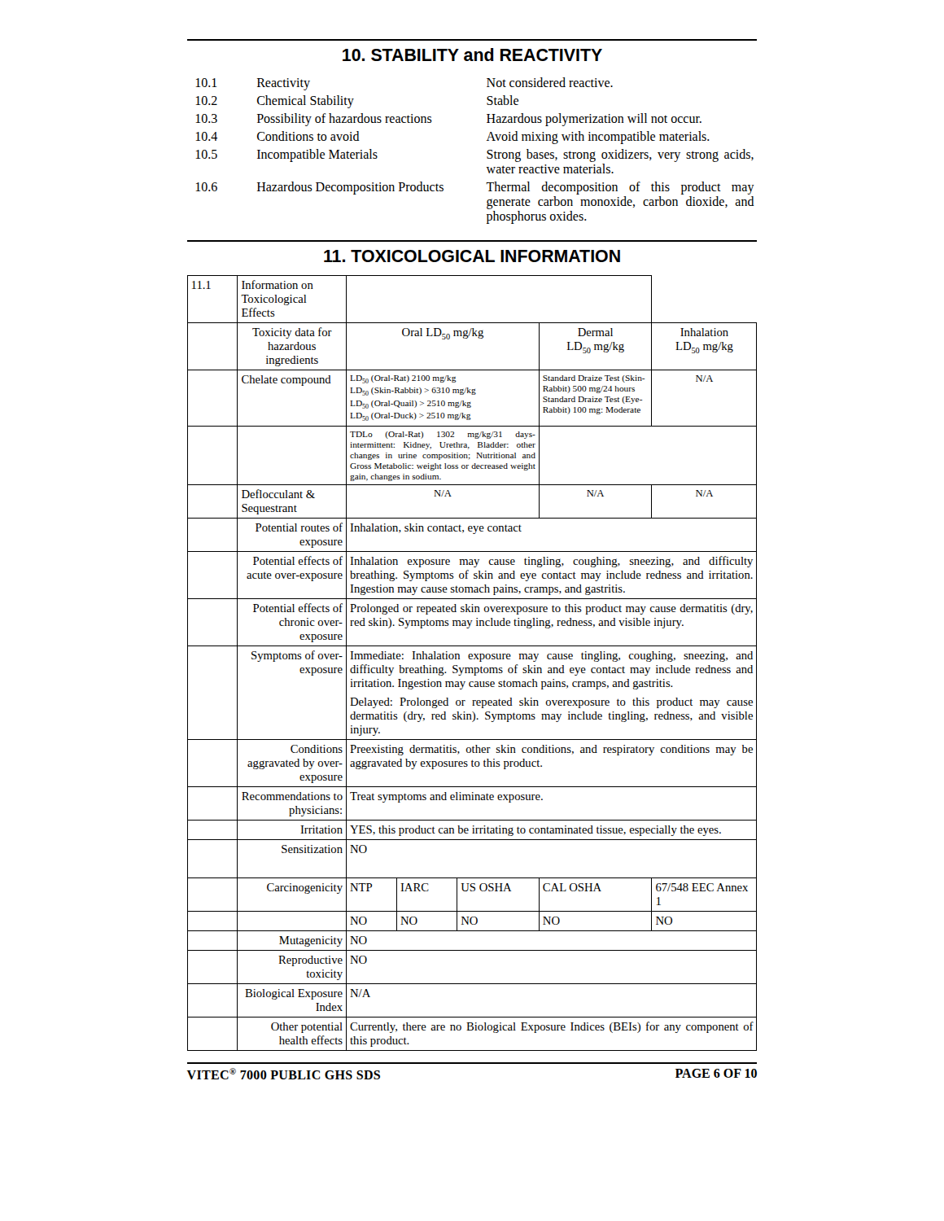10. STABILITY and REACTIVITY
| 10.1 | Reactivity | Not considered reactive. |
| 10.2 | Chemical Stability | Stable |
| 10.3 | Possibility of hazardous reactions | Hazardous polymerization will not occur. |
| 10.4 | Conditions to avoid | Avoid mixing with incompatible materials. |
| 10.5 | Incompatible Materials | Strong bases, strong oxidizers, very strong acids, water reactive materials. |
| 10.6 | Hazardous Decomposition Products | Thermal decomposition of this product may generate carbon monoxide, carbon dioxide, and phosphorus oxides. |
11. TOXICOLOGICAL INFORMATION
| 11.1 | Information on Toxicological Effects | |
| | Toxicity data for hazardous ingredients | Oral LD 50 mg/kg | Dermal LD 50 mg/kg | Inhalation LD 50 mg/kg |
| | Chelate compound | LD 50 (Oral-Rat) 2100 mg/kg LD 50 (Skin-Rabbit) > 6310 mg/kg LD 50 (Oral-Quail) > 2510 mg/kg LD 50 (Oral-Duck) > 2510 mg/kg | Standard Draize Test (Skin-Rabbit) 500 mg/24 hours Standard Draize Test (Eye-Rabbit) 100 mg: Moderate | N/A |
| | | TDLo (Oral-Rat) 1302 mg/kg/31 days-intermittent: Kidney, Urethra, Bladder: other changes in urine composition; Nutritional and Gross Metabolic: weight loss or decreased weight gain, changes in sodium. | |
| | Deflocculant & Sequestrant | N/A | N/A | N/A |
| | Potential routes of exposure | Inhalation, skin contact, eye contact |
| | Potential effects of acute over-exposure | Inhalation exposure may cause tingling, coughing, sneezing, and difficulty breathing. Symptoms of skin and eye contact may include redness and irritation. Ingestion may cause stomach pains, cramps, and gastritis. |
| | Potential effects of chronic over-exposure | Prolonged or repeated skin overexposure to this product may cause dermatitis (dry, red skin). Symptoms may include tingling, redness, and visible injury. |
| | Symptoms of over-exposure | Immediate: Inhalation exposure may cause tingling, coughing, sneezing, and difficulty breathing. Symptoms of skin and eye contact may include redness and irritation. Ingestion may cause stomach pains, cramps, and gastritis. Delayed: Prolonged or repeated skin overexposure to this product may cause dermatitis (dry, red skin). Symptoms may include tingling, redness, and visible injury. |
| | Conditions aggravated by over-exposure | Preexisting dermatitis, other skin conditions, and respiratory conditions may be aggravated by exposures to this product. |
| | Recommendations to physicians: | Treat symptoms and eliminate exposure. |
| | Irritation | YES, this product can be irritating to contaminated tissue, especially the eyes. |
| | Sensitization | NO |
| | Carcinogenicity | NTP | IARC | US OSHA | CAL OSHA | 67/548 EEC Annex 1 |
| | | NO | NO | NO | NO | NO |
| | Mutagenicity | NO |
| | Reproductive toxicity | NO |
| | Biological Exposure Index | N/A |
| | Other potential health effects | Currently, there are no Biological Exposure Indices (BEIs) for any component of this product. |
VITEC® 7000 PUBLIC GHS SDS PAGE 6 OF 10